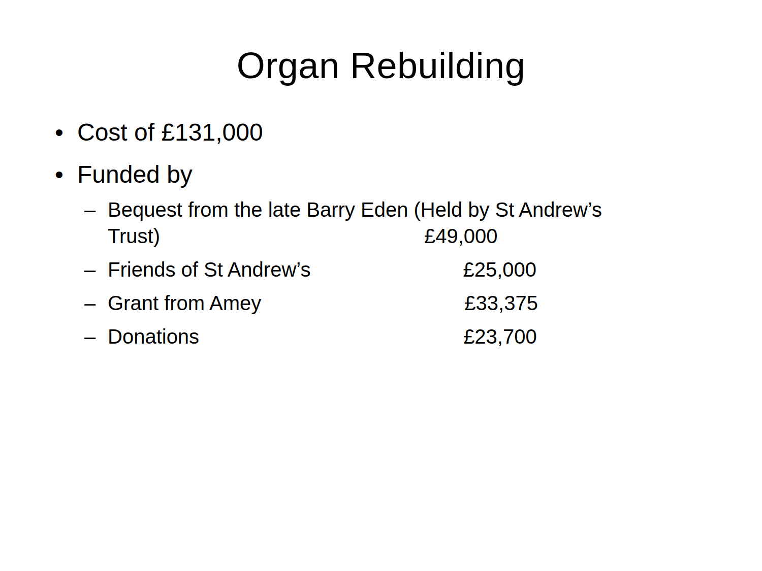Organ Rebuilding
Cost of £131,000
Funded by
Bequest from the late Barry Eden (Held by St Andrew’s Trust)£49,000
Friends of St Andrew’s£25,000
Grant from Amey£33,375
Donations£23,700